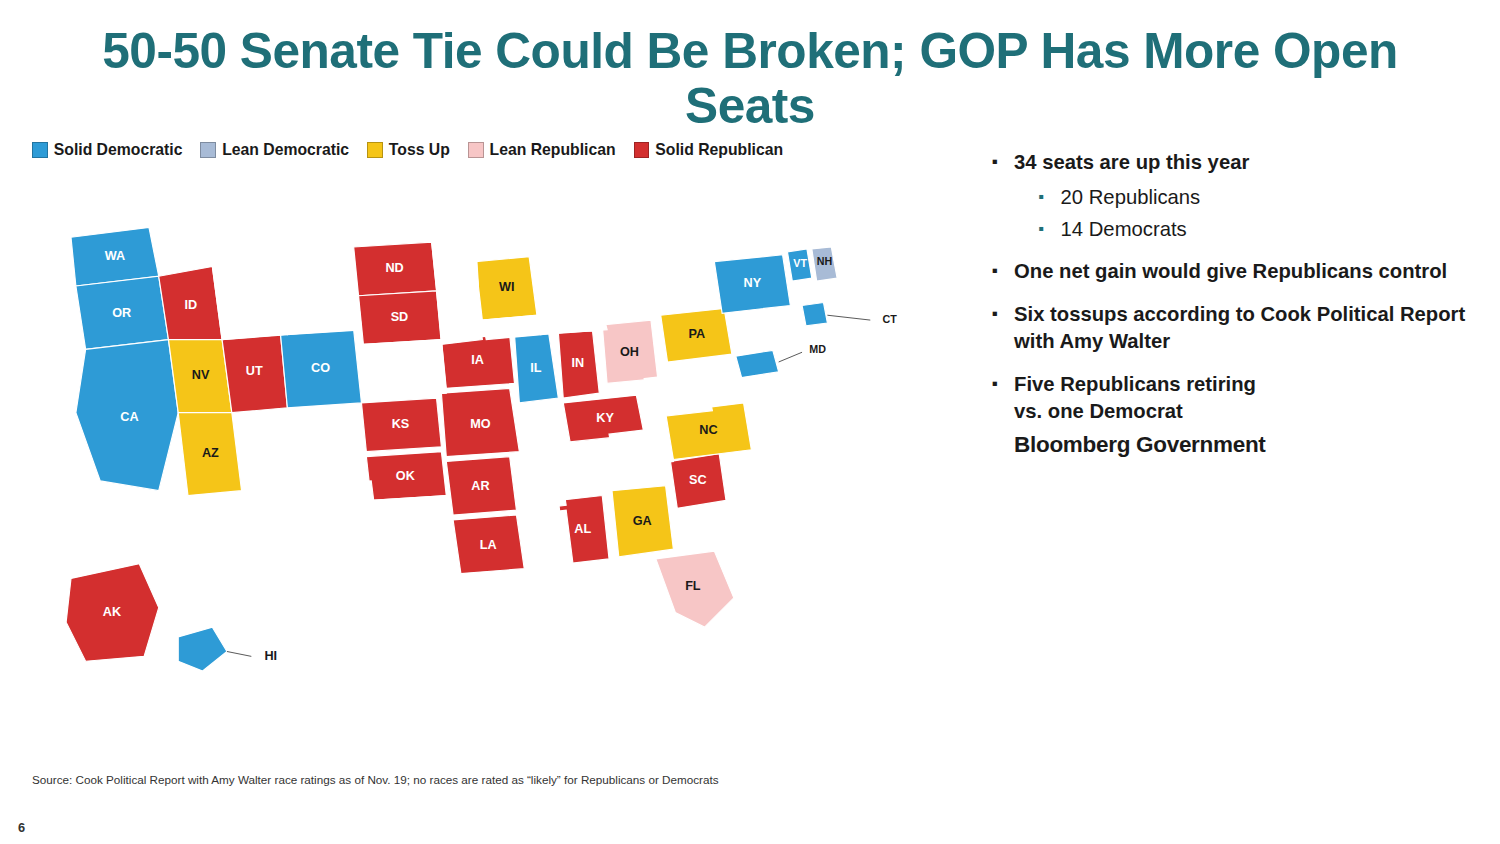50-50 Senate Tie Could Be Broken; GOP Has More Open Seats
Solid Democratic Lean Democratic Toss Up Lean Republican Solid Republican
Map of U.S. Senate race ratings by state Stylized United States map showing 2022 Senate race ratings: Solid Democratic states include Washington, Oregon, California, Colorado, Illinois, New York, Vermont, Connecticut, Maryland, Hawaii. Lean Democratic: New Hampshire. Toss Up: Nevada, Arizona, Wisconsin, Pennsylvania, North Carolina, Georgia. Lean Republican: Ohio, Florida. Solid Republican: Idaho, Utah, North Dakota, South Dakota, Iowa, Kansas, Missouri, Oklahoma, Arkansas, Louisiana, Alabama, South Carolina, Kentucky, Indiana, Alaska. WA OR CA ID NV UT AZ CO AK HI ND SD IA KS MO IL IN WI OH KY OK AR LA AL GA SC NC FL PA NY VT NH CT MD
Source: Cook Political Report with Amy Walter race ratings as of Nov. 19; no races are rated as “likely” for Republicans or Democrats
34 seats are up this year
20 Republicans
14 Democrats
One net gain would give Republicans control
Six tossups according to Cook Political Report with Amy Walter
Five Republicans retiring
vs. one Democrat
Bloomberg Government
6